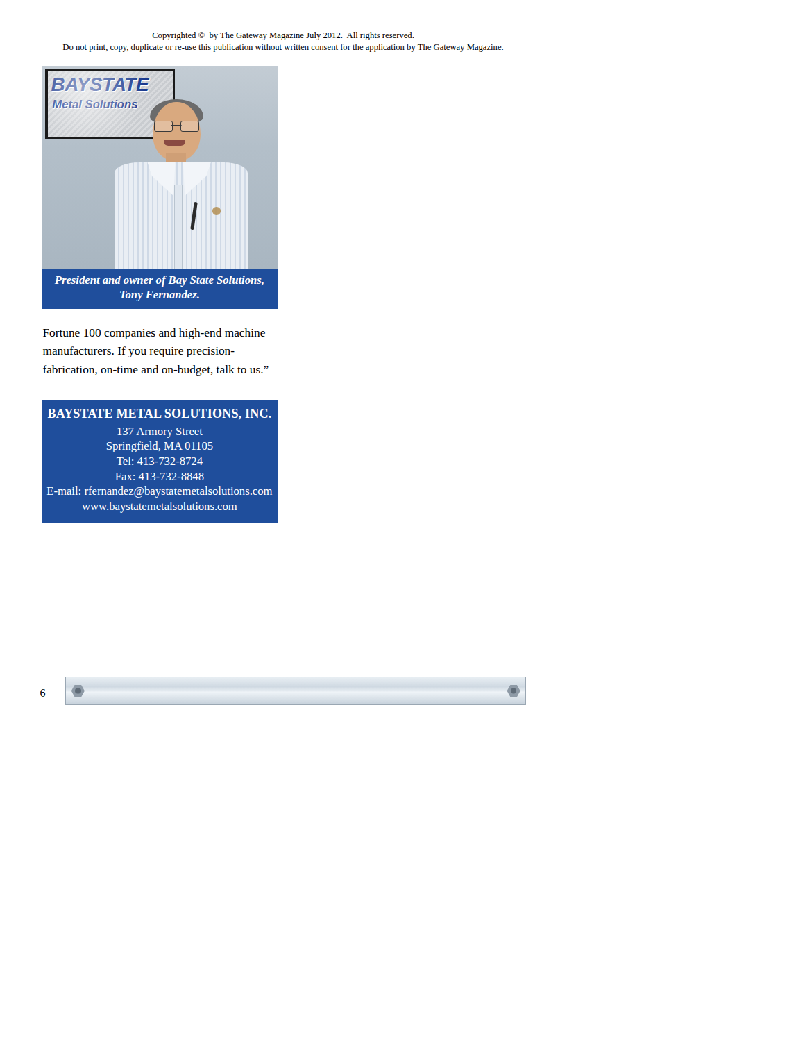Copyrighted © by The Gateway Magazine July 2012. All rights reserved.
Do not print, copy, duplicate or re-use this publication without written consent for the application by The Gateway Magazine.
BAYSTATE
Metal Solutions
President and owner of Bay State Solutions,
Tony Fernandez.
Fortune 100 companies and high-end machine manufacturers. If you require precision-fabrication, on-time and on-budget, talk to us.”
BAYSTATE METAL SOLUTIONS, INC. 137 Armory Street
Springfield, MA 01105
Tel: 413-732-8724
Fax: 413-732-8848
E-mail: rfernandez@baystatemetalsolutions.com
www.baystatemetalsolutions.com
6